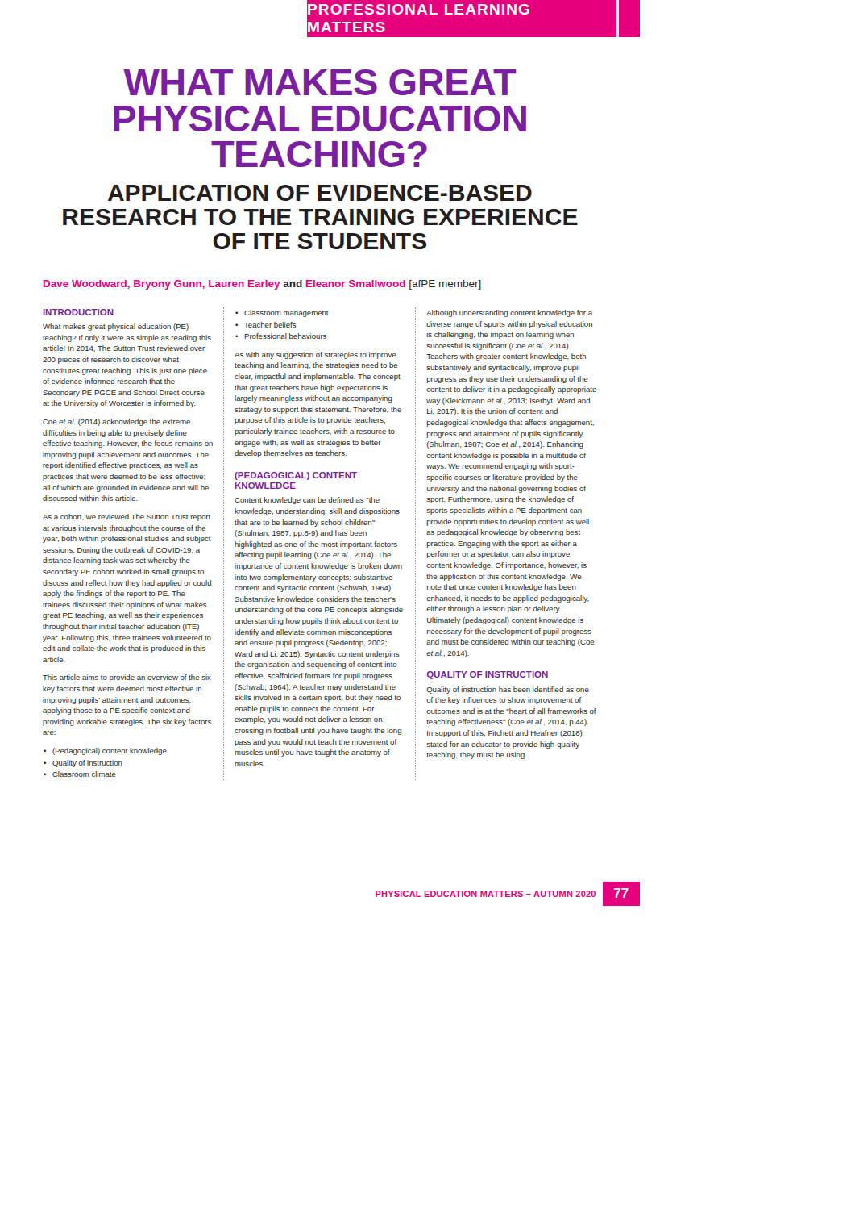Professional Learning Matters
What Makes Great Physical Education Teaching?
Application of evidence-based research to the training experience of ITE students
Dave Woodward, Bryony Gunn, Lauren Earley and Eleanor Smallwood [afPE member]
Introduction
What makes great physical education (PE) teaching? If only it were as simple as reading this article! In 2014, The Sutton Trust reviewed over 200 pieces of research to discover what constitutes great teaching. This is just one piece of evidence-informed research that the Secondary PE PGCE and School Direct course at the University of Worcester is informed by.
Coe et al. (2014) acknowledge the extreme difficulties in being able to precisely define effective teaching. However, the focus remains on improving pupil achievement and outcomes. The report identified effective practices, as well as practices that were deemed to be less effective; all of which are grounded in evidence and will be discussed within this article.
As a cohort, we reviewed The Sutton Trust report at various intervals throughout the course of the year, both within professional studies and subject sessions. During the outbreak of COVID-19, a distance learning task was set whereby the secondary PE cohort worked in small groups to discuss and reflect how they had applied or could apply the findings of the report to PE. The trainees discussed their opinions of what makes great PE teaching, as well as their experiences throughout their initial teacher education (ITE) year. Following this, three trainees volunteered to edit and collate the work that is produced in this article.
This article aims to provide an overview of the six key factors that were deemed most effective in improving pupils' attainment and outcomes, applying those to a PE specific context and providing workable strategies. The six key factors are:
(Pedagogical) content knowledge
Quality of instruction
Classroom climate
Classroom management
Teacher beliefs
Professional behaviours
As with any suggestion of strategies to improve teaching and learning, the strategies need to be clear, impactful and implementable. The concept that great teachers have high expectations is largely meaningless without an accompanying strategy to support this statement. Therefore, the purpose of this article is to provide teachers, particularly trainee teachers, with a resource to engage with, as well as strategies to better develop themselves as teachers.
(Pedagogical) Content Knowledge
Content knowledge can be defined as "the knowledge, understanding, skill and dispositions that are to be learned by school children" (Shulman, 1987, pp.8-9) and has been highlighted as one of the most important factors affecting pupil learning (Coe et al., 2014). The importance of content knowledge is broken down into two complementary concepts: substantive content and syntactic content (Schwab, 1964). Substantive knowledge considers the teacher's understanding of the core PE concepts alongside understanding how pupils think about content to identify and alleviate common misconceptions and ensure pupil progress (Siedentop, 2002; Ward and Li, 2015). Syntactic content underpins the organisation and sequencing of content into effective, scaffolded formats for pupil progress (Schwab, 1964). A teacher may understand the skills involved in a certain sport, but they need to enable pupils to connect the content. For example, you would not deliver a lesson on crossing in football until you have taught the long pass and you would not teach the movement of muscles until you have taught the anatomy of muscles.
Although understanding content knowledge for a diverse range of sports within physical education is challenging, the impact on learning when successful is significant (Coe et al., 2014). Teachers with greater content knowledge, both substantively and syntactically, improve pupil progress as they use their understanding of the content to deliver it in a pedagogically appropriate way (Kleickmann et al., 2013; Iserbyt, Ward and Li, 2017). It is the union of content and pedagogical knowledge that affects engagement, progress and attainment of pupils significantly (Shulman, 1987; Coe et al., 2014). Enhancing content knowledge is possible in a multitude of ways. We recommend engaging with sport-specific courses or literature provided by the university and the national governing bodies of sport. Furthermore, using the knowledge of sports specialists within a PE department can provide opportunities to develop content as well as pedagogical knowledge by observing best practice. Engaging with the sport as either a performer or a spectator can also improve content knowledge. Of importance, however, is the application of this content knowledge. We note that once content knowledge has been enhanced, it needs to be applied pedagogically, either through a lesson plan or delivery. Ultimately (pedagogical) content knowledge is necessary for the development of pupil progress and must be considered within our teaching (Coe et al., 2014).
Quality of Instruction
Quality of instruction has been identified as one of the key influences to show improvement of outcomes and is at the "heart of all frameworks of teaching effectiveness" (Coe et al., 2014, p.44). In support of this, Fitchett and Heafner (2018) stated for an educator to provide high-quality teaching, they must be using
Physical Education Matters – Autumn 2020
77